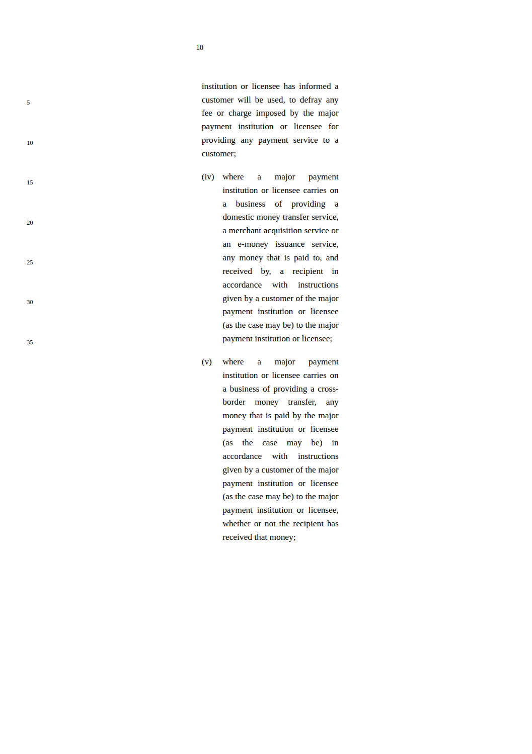10
5
10
15
20
25
30
35
institution or licensee has informed a customer will be used, to defray any fee or charge imposed by the major payment institution or licensee for providing any payment service to a customer;
(iv) where a major payment institution or licensee carries on a business of providing a domestic money transfer service, a merchant acquisition service or an e-money issuance service, any money that is paid to, and received by, a recipient in accordance with instructions given by a customer of the major payment institution or licensee (as the case may be) to the major payment institution or licensee;
(v) where a major payment institution or licensee carries on a business of providing a cross-border money transfer, any money that is paid by the major payment institution or licensee (as the case may be) in accordance with instructions given by a customer of the major payment institution or licensee (as the case may be) to the major payment institution or licensee, whether or not the recipient has received that money;